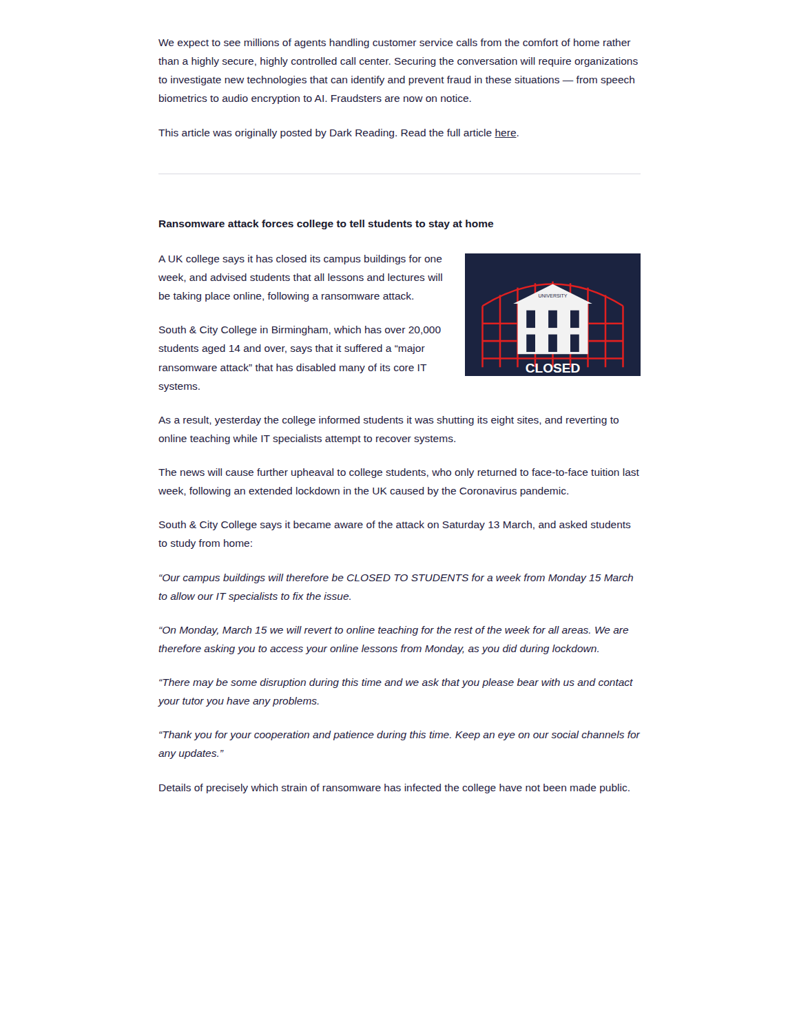We expect to see millions of agents handling customer service calls from the comfort of home rather than a highly secure, highly controlled call center. Securing the conversation will require organizations to investigate new technologies that can identify and prevent fraud in these situations — from speech biometrics to audio encryption to AI. Fraudsters are now on notice.
This article was originally posted by Dark Reading. Read the full article here.
Ransomware attack forces college to tell students to stay at home
A UK college says it has closed its campus buildings for one week, and advised students that all lessons and lectures will be taking place online, following a ransomware attack.
South & City College in Birmingham, which has over 20,000 students aged 14 and over, says that it suffered a “major ransomware attack” that has disabled many of its core IT systems.
As a result, yesterday the college informed students it was shutting its eight sites, and reverting to online teaching while IT specialists attempt to recover systems.
The news will cause further upheaval to college students, who only returned to face-to-face tuition last week, following an extended lockdown in the UK caused by the Coronavirus pandemic.
South & City College says it became aware of the attack on Saturday 13 March, and asked students to study from home:
“Our campus buildings will therefore be CLOSED TO STUDENTS for a week from Monday 15 March to allow our IT specialists to fix the issue.
“On Monday, March 15 we will revert to online teaching for the rest of the week for all areas. We are therefore asking you to access your online lessons from Monday, as you did during lockdown.
“There may be some disruption during this time and we ask that you please bear with us and contact your tutor you have any problems.
“Thank you for your cooperation and patience during this time. Keep an eye on our social channels for any updates.”
Details of precisely which strain of ransomware has infected the college have not been made public.